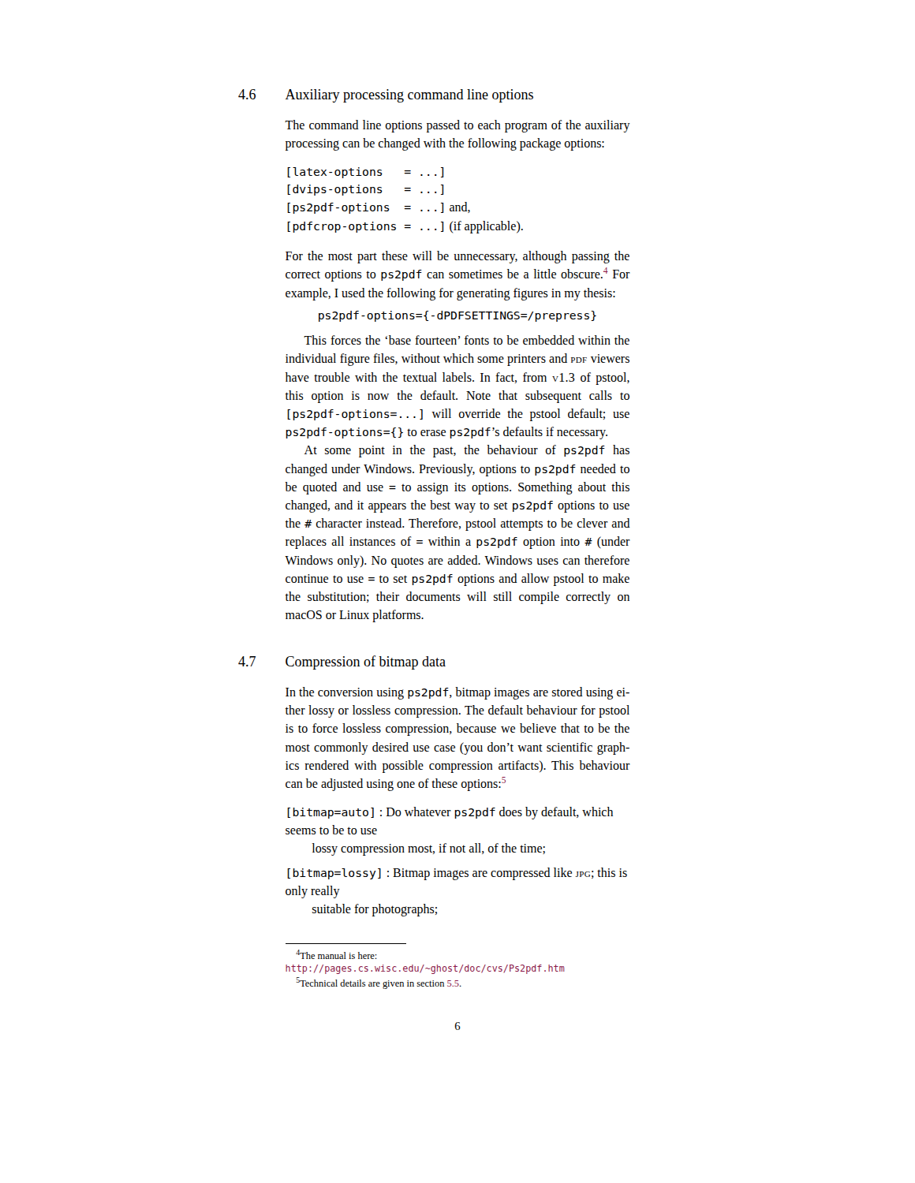4.6 Auxiliary processing command line options
The command line options passed to each program of the auxiliary processing can be changed with the following package options:
[latex-options = ...]
[dvips-options = ...]
[ps2pdf-options = ...] and,
[pdfcrop-options = ...] (if applicable).
For the most part these will be unnecessary, although passing the correct options to ps2pdf can sometimes be a little obscure.4 For example, I used the following for generating figures in my thesis:
ps2pdf-options={-dPDFSETTINGS=/prepress}
This forces the ‘base fourteen’ fonts to be embedded within the individual figure files, without which some printers and pdf viewers have trouble with the textual labels. In fact, from v1.3 of pstool, this option is now the default. Note that subsequent calls to [ps2pdf-options=...] will override the pstool default; use ps2pdf-options={} to erase ps2pdf’s defaults if necessary.
At some point in the past, the behaviour of ps2pdf has changed under Windows. Previously, options to ps2pdf needed to be quoted and use = to assign its options. Something about this changed, and it appears the best way to set ps2pdf options to use the # character instead. Therefore, pstool attempts to be clever and replaces all instances of = within a ps2pdf option into # (under Windows only). No quotes are added. Windows uses can therefore continue to use = to set ps2pdf options and allow pstool to make the substitution; their documents will still compile correctly on macOS or Linux platforms.
4.7 Compression of bitmap data
In the conversion using ps2pdf, bitmap images are stored using either lossy or lossless compression. The default behaviour for pstool is to force lossless compression, because we believe that to be the most commonly desired use case (you don’t want scientific graphics rendered with possible compression artifacts). This behaviour can be adjusted using one of these options:5
[bitmap=auto] : Do whatever ps2pdf does by default, which seems to be to use
lossy compression most, if not all, of the time;
[bitmap=lossy] : Bitmap images are compressed like jpg; this is only really
suitable for photographs;
4The manual is here: http://pages.cs.wisc.edu/~ghost/doc/cvs/Ps2pdf.htm
5Technical details are given in section 5.5.
6